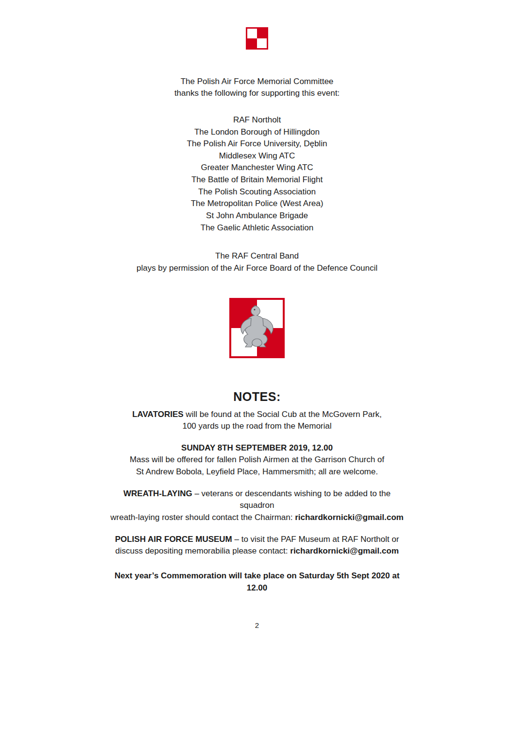The Polish Air Force Memorial Committee
thanks the following for supporting this event:
RAF Northolt
The London Borough of Hillingdon
The Polish Air Force University, Dęblin
Middlesex Wing ATC
Greater Manchester Wing ATC
The Battle of Britain Memorial Flight
The Polish Scouting Association
The Metropolitan Police (West Area)
St John Ambulance Brigade
The Gaelic Athletic Association
The RAF Central Band
plays by permission of the Air Force Board of the Defence Council
NOTES:
LAVATORIES will be found at the Social Cub at the McGovern Park,
100 yards up the road from the Memorial
SUNDAY 8TH SEPTEMBER 2019, 12.00
Mass will be offered for fallen Polish Airmen at the Garrison Church of
St Andrew Bobola, Leyfield Place, Hammersmith; all are welcome.
WREATH-LAYING – veterans or descendants wishing to be added to the squadron
wreath-laying roster should contact the Chairman: richardkornicki@gmail.com
POLISH AIR FORCE MUSEUM – to visit the PAF Museum at RAF Northolt or
discuss depositing memorabilia please contact: richardkornicki@gmail.com
Next year’s Commemoration will take place on Saturday 5th Sept 2020 at 12.00
2